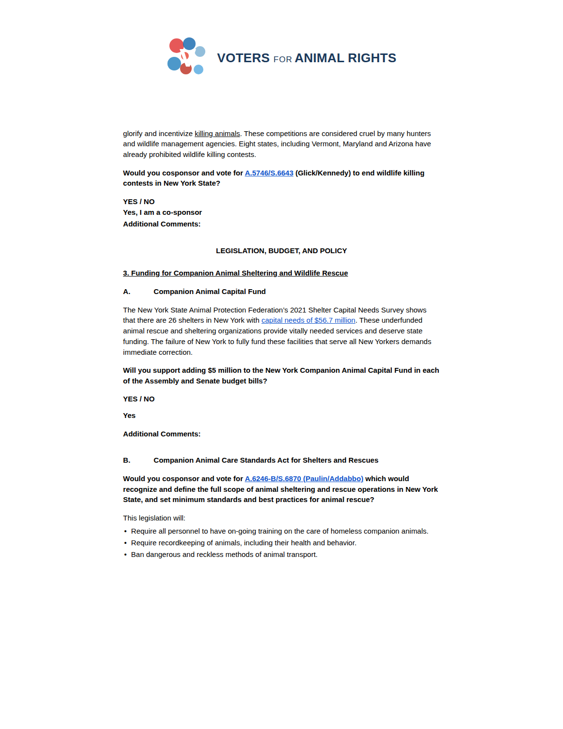V VOTERS FOR ANIMAL RIGHTS
glorify and incentivize killing animals. These competitions are considered cruel by many hunters and wildlife management agencies. Eight states, including Vermont, Maryland and Arizona have already prohibited wildlife killing contests.
Would you cosponsor and vote for A.5746/S.6643 (Glick/Kennedy) to end wildlife killing contests in New York State?
YES / NO
Yes, I am a co-sponsor
Additional Comments:
LEGISLATION, BUDGET, AND POLICY
3. Funding for Companion Animal Sheltering and Wildlife Rescue
A. Companion Animal Capital Fund
The New York State Animal Protection Federation’s 2021 Shelter Capital Needs Survey shows that there are 26 shelters in New York with capital needs of $56.7 million. These underfunded animal rescue and sheltering organizations provide vitally needed services and deserve state funding. The failure of New York to fully fund these facilities that serve all New Yorkers demands immediate correction.
Will you support adding $5 million to the New York Companion Animal Capital Fund in each of the Assembly and Senate budget bills?
YES / NO
Yes
Additional Comments:
B. Companion Animal Care Standards Act for Shelters and Rescues
Would you cosponsor and vote for A.6246-B/S.6870 (Paulin/Addabbo) which would recognize and define the full scope of animal sheltering and rescue operations in New York State, and set minimum standards and best practices for animal rescue?
This legislation will:
Require all personnel to have on-going training on the care of homeless companion animals.
Require recordkeeping of animals, including their health and behavior.
Ban dangerous and reckless methods of animal transport.